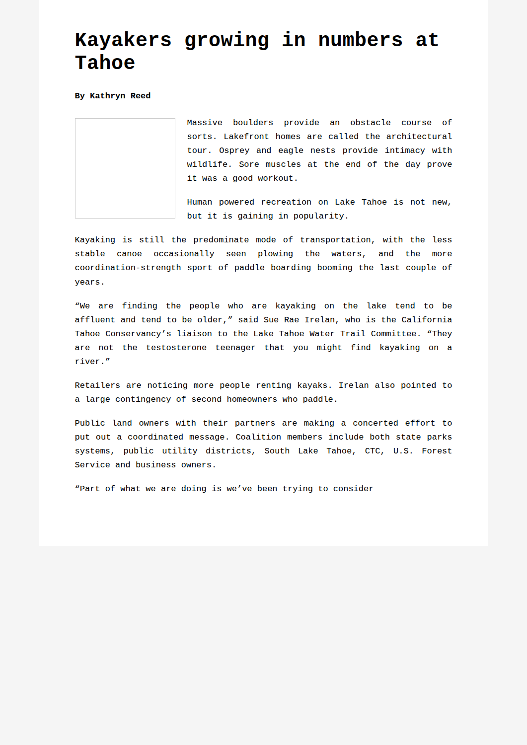Kayakers growing in numbers at Tahoe
By Kathryn Reed
Massive boulders provide an obstacle course of sorts. Lakefront homes are called the architectural tour. Osprey and eagle nests provide intimacy with wildlife. Sore muscles at the end of the day prove it was a good workout.
Human powered recreation on Lake Tahoe is not new, but it is gaining in popularity.
Kayaking is still the predominate mode of transportation, with the less stable canoe occasionally seen plowing the waters, and the more coordination-strength sport of paddle boarding booming the last couple of years.
“We are finding the people who are kayaking on the lake tend to be affluent and tend to be older,” said Sue Rae Irelan, who is the California Tahoe Conservancy’s liaison to the Lake Tahoe Water Trail Committee. “They are not the testosterone teenager that you might find kayaking on a river.”
Retailers are noticing more people renting kayaks. Irelan also pointed to a large contingency of second homeowners who paddle.
Public land owners with their partners are making a concerted effort to put out a coordinated message. Coalition members include both state parks systems, public utility districts, South Lake Tahoe, CTC, U.S. Forest Service and business owners.
“Part of what we are doing is we’ve been trying to consider